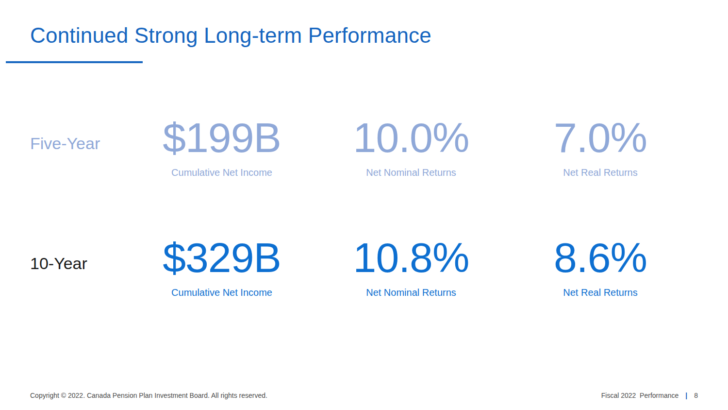Continued Strong Long-term Performance
Five-Year
$199B
Cumulative Net Income
10.0%
Net Nominal Returns
7.0%
Net Real Returns
10-Year
$329B
Cumulative Net Income
10.8%
Net Nominal Returns
8.6%
Net Real Returns
Copyright © 2022. Canada Pension Plan Investment Board. All rights reserved.
Fiscal 2022 Performance | 8